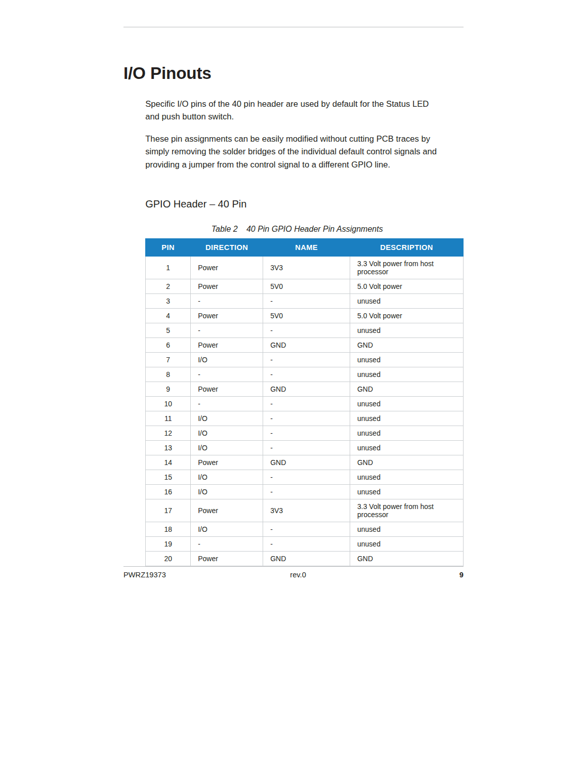I/O Pinouts
Specific I/O pins of the 40 pin header are used by default for the Status LED and push button switch.
These pin assignments can be easily modified without cutting PCB traces by simply removing the solder bridges of the individual default control signals and providing a jumper from the control signal to a different GPIO line.
GPIO Header – 40 Pin
Table 240 Pin GPIO Header Pin Assignments
| PIN | DIRECTION | NAME | DESCRIPTION |
| --- | --- | --- | --- |
| 1 | Power | 3V3 | 3.3 Volt power from host processor |
| 2 | Power | 5V0 | 5.0 Volt power |
| 3 | - | - | unused |
| 4 | Power | 5V0 | 5.0 Volt power |
| 5 | - | - | unused |
| 6 | Power | GND | GND |
| 7 | I/O | - | unused |
| 8 | - | - | unused |
| 9 | Power | GND | GND |
| 10 | - | - | unused |
| 11 | I/O | - | unused |
| 12 | I/O | - | unused |
| 13 | I/O | - | unused |
| 14 | Power | GND | GND |
| 15 | I/O | - | unused |
| 16 | I/O | - | unused |
| 17 | Power | 3V3 | 3.3 Volt power from host processor |
| 18 | I/O | - | unused |
| 19 | - | - | unused |
| 20 | Power | GND | GND |
PWRZ19373
rev.0
9